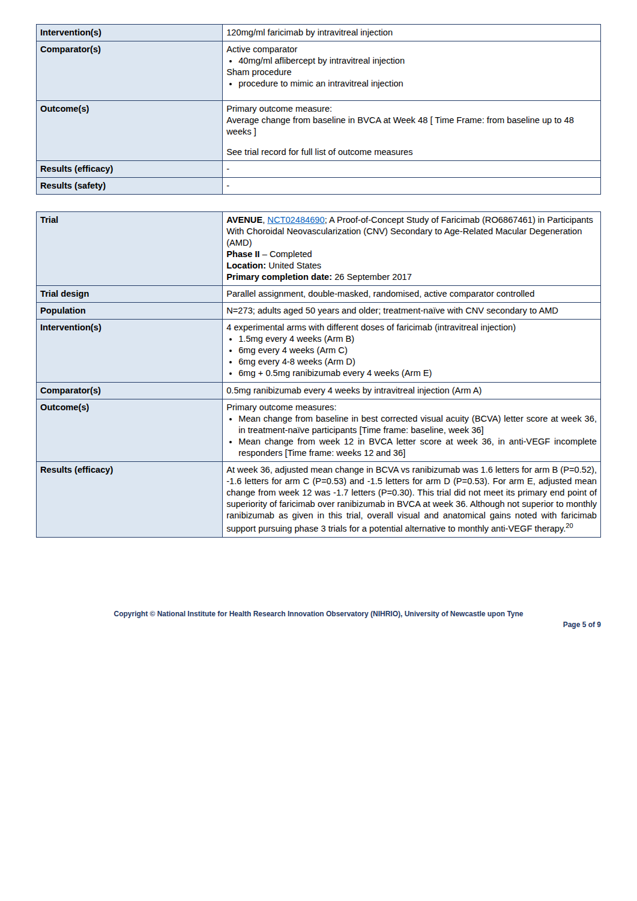| Intervention(s) | 120mg/ml faricimab by intravitreal injection |
| Comparator(s) | Active comparator 40mg/ml aflibercept by intravitreal injection Sham procedure procedure to mimic an intravitreal injection |
| Outcome(s) | Primary outcome measure: Average change from baseline in BVCA at Week 48 [ Time Frame: from baseline up to 48 weeks ] See trial record for full list of outcome measures |
| Results (efficacy) | - |
| Results (safety) | - |
| Trial | AVENUE , NCT02484690 ; A Proof-of-Concept Study of Faricimab (RO6867461) in Participants With Choroidal Neovascularization (CNV) Secondary to Age-Related Macular Degeneration (AMD) Phase II – Completed Location: United States Primary completion date: 26 September 2017 |
| Trial design | Parallel assignment, double-masked, randomised, active comparator controlled |
| Population | N=273; adults aged 50 years and older; treatment-naïve with CNV secondary to AMD |
| Intervention(s) | 4 experimental arms with different doses of faricimab (intravitreal injection) 1.5mg every 4 weeks (Arm B) 6mg every 4 weeks (Arm C) 6mg every 4-8 weeks (Arm D) 6mg + 0.5mg ranibizumab every 4 weeks (Arm E) |
| Comparator(s) | 0.5mg ranibizumab every 4 weeks by intravitreal injection (Arm A) |
| Outcome(s) | Primary outcome measures: Mean change from baseline in best corrected visual acuity (BCVA) letter score at week 36, in treatment-naïve participants [Time frame: baseline, week 36] Mean change from week 12 in BVCA letter score at week 36, in anti-VEGF incomplete responders [Time frame: weeks 12 and 36] |
| Results (efficacy) | At week 36, adjusted mean change in BCVA vs ranibizumab was 1.6 letters for arm B (P=0.52), -1.6 letters for arm C (P=0.53) and -1.5 letters for arm D (P=0.53). For arm E, adjusted mean change from week 12 was -1.7 letters (P=0.30). This trial did not meet its primary end point of superiority of faricimab over ranibizumab in BVCA at week 36. Although not superior to monthly ranibizumab as given in this trial, overall visual and anatomical gains noted with faricimab support pursuing phase 3 trials for a potential alternative to monthly anti-VEGF therapy. 20 |
Copyright © National Institute for Health Research Innovation Observatory (NIHRIO), University of Newcastle upon Tyne Page 5 of 9